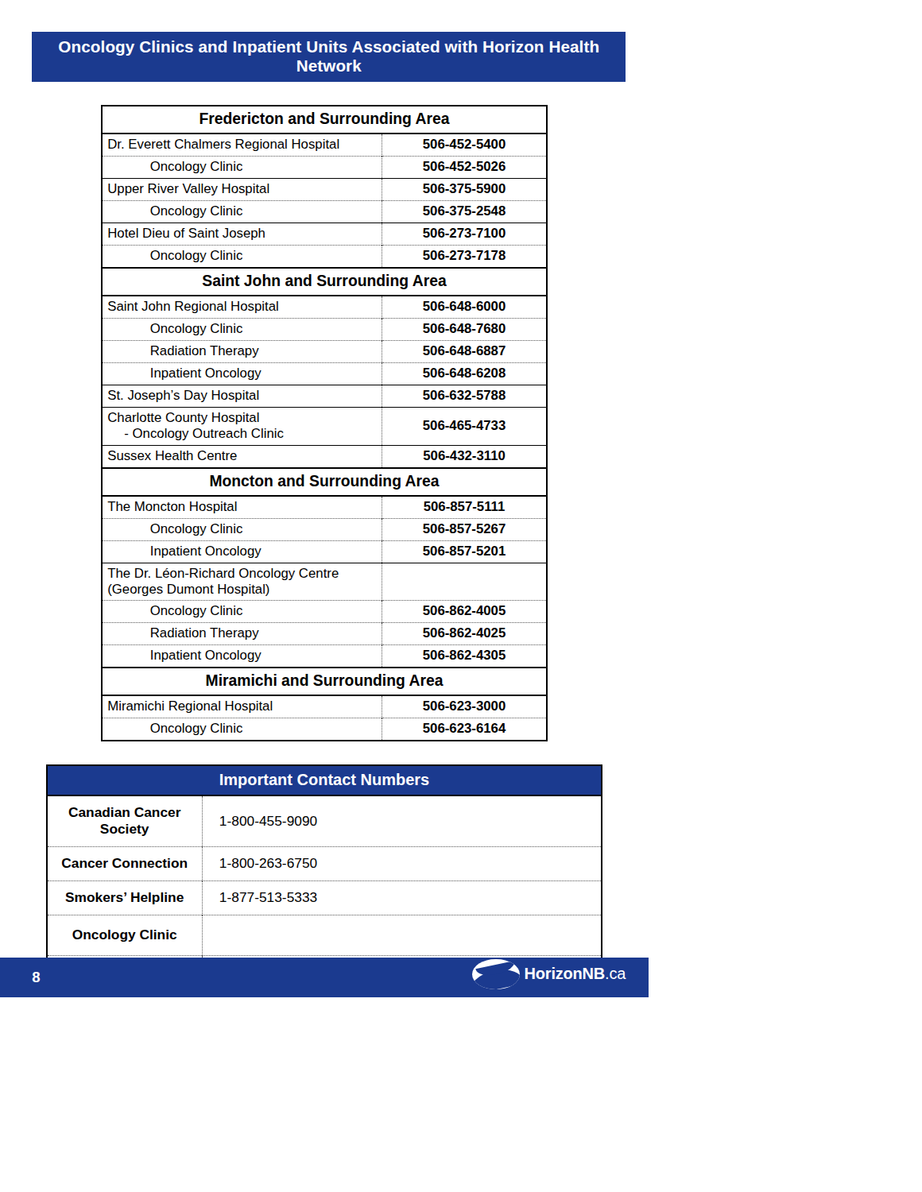Oncology Clinics and Inpatient Units Associated with Horizon Health Network
| Fredericton and Surrounding Area |
| Dr. Everett Chalmers Regional Hospital | 506-452-5400 |
| Oncology Clinic | 506-452-5026 |
| Upper River Valley Hospital | 506-375-5900 |
| Oncology Clinic | 506-375-2548 |
| Hotel Dieu of Saint Joseph | 506-273-7100 |
| Oncology Clinic | 506-273-7178 |
| Saint John and Surrounding Area |
| Saint John Regional Hospital | 506-648-6000 |
| Oncology Clinic | 506-648-7680 |
| Radiation Therapy | 506-648-6887 |
| Inpatient Oncology | 506-648-6208 |
| St. Joseph’s Day Hospital | 506-632-5788 |
| Charlotte County Hospital - Oncology Outreach Clinic | 506-465-4733 |
| Sussex Health Centre | 506-432-3110 |
| Moncton and Surrounding Area |
| The Moncton Hospital | 506-857-5111 |
| Oncology Clinic | 506-857-5267 |
| Inpatient Oncology | 506-857-5201 |
| The Dr. Léon-Richard Oncology Centre (Georges Dumont Hospital) | |
| Oncology Clinic | 506-862-4005 |
| Radiation Therapy | 506-862-4025 |
| Inpatient Oncology | 506-862-4305 |
| Miramichi and Surrounding Area |
| Miramichi Regional Hospital | 506-623-3000 |
| Oncology Clinic | 506-623-6164 |
Important Contact Numbers
| Canadian Cancer Society | 1-800-455-9090 |
| Cancer Connection | 1-800-263-6750 |
| Smokers’ Helpline | 1-877-513-5333 |
| Oncology Clinic | |
| Other | |
8
HorizonNB.ca